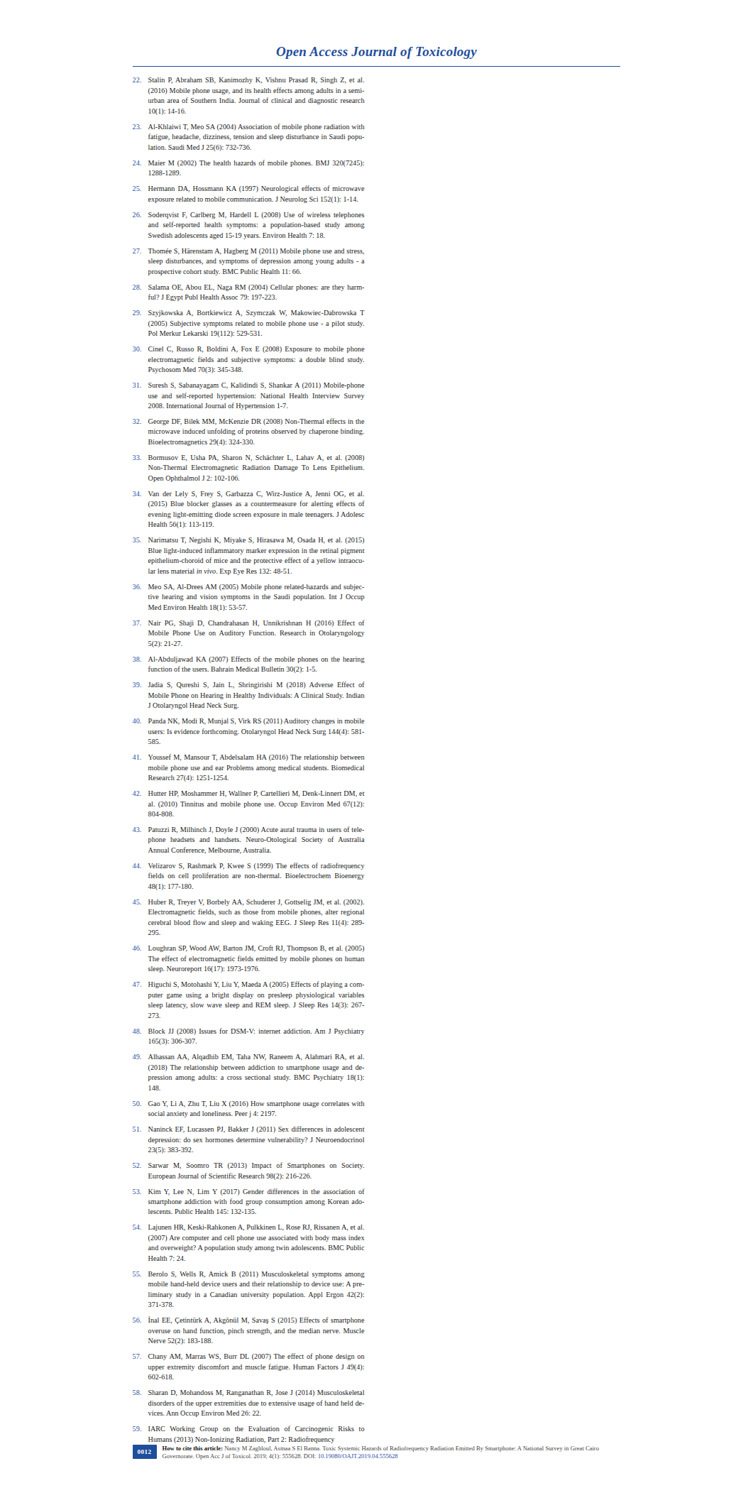Open Access Journal of Toxicology
Stalin P, Abraham SB, Kanimozhy K, Vishnu Prasad R, Singh Z, et al. (2016) Mobile phone usage, and its health effects among adults in a semi-urban area of Southern India. Journal of clinical and diagnostic research 10(1): 14-16.
Al-Khlaiwi T, Meo SA (2004) Association of mobile phone radiation with fatigue, headache, dizziness, tension and sleep disturbance in Saudi population. Saudi Med J 25(6): 732-736.
Maier M (2002) The health hazards of mobile phones. BMJ 320(7245): 1288-1289.
Hermann DA, Hossmann KA (1997) Neurological effects of microwave exposure related to mobile communication. J Neurolog Sci 152(1): 1-14.
Soderqvist F, Carlberg M, Hardell L (2008) Use of wireless telephones and self-reported health symptoms: a population-based study among Swedish adolescents aged 15-19 years. Environ Health 7: 18.
Thomée S, Härenstam A, Hagberg M (2011) Mobile phone use and stress, sleep disturbances, and symptoms of depression among young adults - a prospective cohort study. BMC Public Health 11: 66.
Salama OE, Abou EL, Naga RM (2004) Cellular phones: are they harmful? J Egypt Publ Health Assoc 79: 197-223.
Szyjkowska A, Bortkiewicz A, Szymczak W, Makowiec-Dabrowska T (2005) Subjective symptoms related to mobile phone use - a pilot study. Pol Merkur Lekarski 19(112): 529-531.
Cinel C, Russo R, Boldini A, Fox E (2008) Exposure to mobile phone electromagnetic fields and subjective symptoms: a double blind study. Psychosom Med 70(3): 345-348.
Suresh S, Sabanayagam C, Kalidindi S, Shankar A (2011) Mobile-phone use and self-reported hypertension: National Health Interview Survey 2008. International Journal of Hypertension 1-7.
George DF, Bilek MM, McKenzie DR (2008) Non-Thermal effects in the microwave induced unfolding of proteins observed by chaperone binding. Bioelectromagnetics 29(4): 324-330.
Bormusov E, Usha PA, Sharon N, Schächter L, Lahav A, et al. (2008) Non-Thermal Electromagnetic Radiation Damage To Lens Epithelium. Open Ophthalmol J 2: 102-106.
Van der Lely S, Frey S, Garbazza C, Wirz-Justice A, Jenni OG, et al. (2015) Blue blocker glasses as a countermeasure for alerting effects of evening light-emitting diode screen exposure in male teenagers. J Adolesc Health 56(1): 113-119.
Narimatsu T, Negishi K, Miyake S, Hirasawa M, Osada H, et al. (2015) Blue light-induced inflammatory marker expression in the retinal pigment epithelium-choroid of mice and the protective effect of a yellow intraocular lens material in vivo. Exp Eye Res 132: 48-51.
Meo SA, Al-Drees AM (2005) Mobile phone related-hazards and subjective hearing and vision symptoms in the Saudi population. Int J Occup Med Environ Health 18(1): 53-57.
Nair PG, Shaji D, Chandrahasan H, Unnikrishnan H (2016) Effect of Mobile Phone Use on Auditory Function. Research in Otolaryngology 5(2): 21-27.
Al-Abduljawad KA (2007) Effects of the mobile phones on the hearing function of the users. Bahrain Medical Bulletin 30(2): 1-5.
Jadia S, Qureshi S, Jain L, Shringirishi M (2018) Adverse Effect of Mobile Phone on Hearing in Healthy Individuals: A Clinical Study. Indian J Otolaryngol Head Neck Surg.
Panda NK, Modi R, Munjal S, Virk RS (2011) Auditory changes in mobile users: Is evidence forthcoming. Otolaryngol Head Neck Surg 144(4): 581-585.
Youssef M, Mansour T, Abdelsalam HA (2016) The relationship between mobile phone use and ear Problems among medical students. Biomedical Research 27(4): 1251-1254.
Hutter HP, Moshammer H, Wallner P, Cartellieri M, Denk-Linnert DM, et al. (2010) Tinnitus and mobile phone use. Occup Environ Med 67(12): 804-808.
Patuzzi R, Milhinch J, Doyle J (2000) Acute aural trauma in users of telephone headsets and handsets. Neuro-Otological Society of Australia Annual Conference, Melbourne, Australia.
Velizarov S, Rashmark P, Kwee S (1999) The effects of radiofrequency fields on cell proliferation are non-thermal. Bioelectrochem Bioenergy 48(1): 177-180.
Huber R, Treyer V, Borbely AA, Schuderer J, Gottselig JM, et al. (2002). Electromagnetic fields, such as those from mobile phones, alter regional cerebral blood flow and sleep and waking EEG. J Sleep Res 11(4): 289-295.
Loughran SP, Wood AW, Barton JM, Croft RJ, Thompson B, et al. (2005) The effect of electromagnetic fields emitted by mobile phones on human sleep. Neuroreport 16(17): 1973-1976.
Higuchi S, Motohashi Y, Liu Y, Maeda A (2005) Effects of playing a computer game using a bright display on presleep physiological variables sleep latency, slow wave sleep and REM sleep. J Sleep Res 14(3): 267-273.
Block JJ (2008) Issues for DSM-V: internet addiction. Am J Psychiatry 165(3): 306-307.
Alhassan AA, Alqadhib EM, Taha NW, Raneem A, Alahmari RA, et al. (2018) The relationship between addiction to smartphone usage and depression among adults: a cross sectional study. BMC Psychiatry 18(1): 148.
Gao Y, Li A, Zhu T, Liu X (2016) How smartphone usage correlates with social anxiety and loneliness. Peer j 4: 2197.
Naninck EF, Lucassen PJ, Bakker J (2011) Sex differences in adolescent depression: do sex hormones determine vulnerability? J Neuroendocrinol 23(5): 383-392.
Sarwar M, Soomro TR (2013) Impact of Smartphones on Society. European Journal of Scientific Research 98(2): 216-226.
Kim Y, Lee N, Lim Y (2017) Gender differences in the association of smartphone addiction with food group consumption among Korean adolescents. Public Health 145: 132-135.
Lajunen HR, Keski-Rahkonen A, Pulkkinen L, Rose RJ, Rissanen A, et al. (2007) Are computer and cell phone use associated with body mass index and overweight? A population study among twin adolescents. BMC Public Health 7: 24.
Berolo S, Wells R, Amick B (2011) Musculoskeletal symptoms among mobile hand-held device users and their relationship to device use: A preliminary study in a Canadian university population. Appl Ergon 42(2): 371-378.
İnal EE, Çetintürk A, Akgönül M, Savaş S (2015) Effects of smartphone overuse on hand function, pinch strength, and the median nerve. Muscle Nerve 52(2): 183-188.
Chany AM, Marras WS, Burr DL (2007) The effect of phone design on upper extremity discomfort and muscle fatigue. Human Factors J 49(4): 602-618.
Sharan D, Mohandoss M, Ranganathan R, Jose J (2014) Musculoskeletal disorders of the upper extremities due to extensive usage of hand held devices. Ann Occup Environ Med 26: 22.
IARC Working Group on the Evaluation of Carcinogenic Risks to Humans (2013) Non-Ionizing Radiation, Part 2: Radiofrequency
0012
How to cite this article: Nancy M Zaghloul, Asmaa S El Banna. Toxic Systemic Hazards of Radiofrequency Radiation Emitted By Smartphone: A National Survey in Great Cairo Governorate. Open Acc J of Toxicol. 2019; 4(1): 555628. DOI: 10.19080/OAJT.2019.04.555628